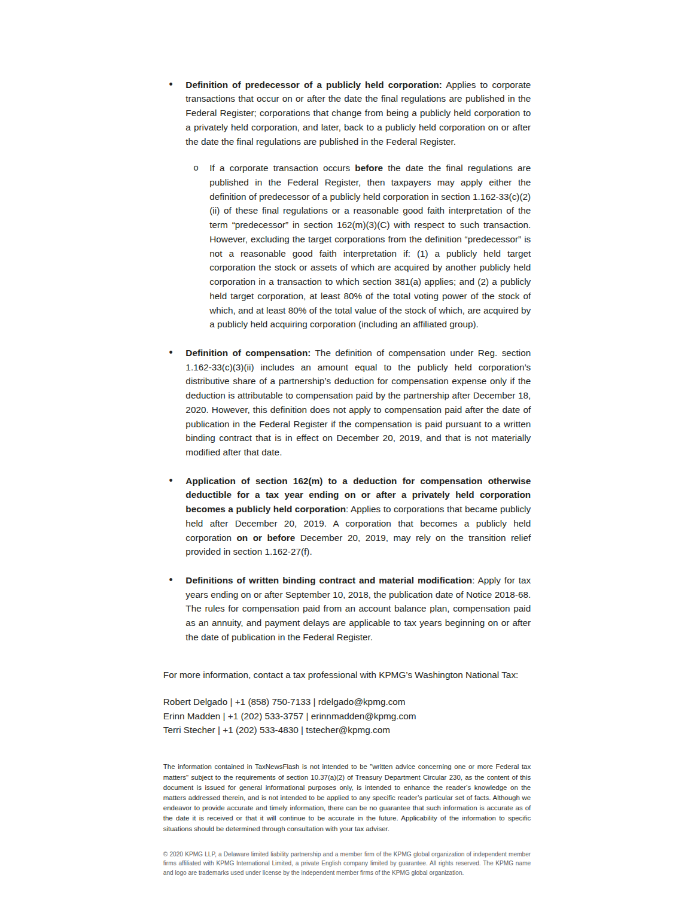Definition of predecessor of a publicly held corporation: Applies to corporate transactions that occur on or after the date the final regulations are published in the Federal Register; corporations that change from being a publicly held corporation to a privately held corporation, and later, back to a publicly held corporation on or after the date the final regulations are published in the Federal Register.
If a corporate transaction occurs before the date the final regulations are published in the Federal Register, then taxpayers may apply either the definition of predecessor of a publicly held corporation in section 1.162-33(c)(2)(ii) of these final regulations or a reasonable good faith interpretation of the term “predecessor” in section 162(m)(3)(C) with respect to such transaction. However, excluding the target corporations from the definition “predecessor” is not a reasonable good faith interpretation if: (1) a publicly held target corporation the stock or assets of which are acquired by another publicly held corporation in a transaction to which section 381(a) applies; and (2) a publicly held target corporation, at least 80% of the total voting power of the stock of which, and at least 80% of the total value of the stock of which, are acquired by a publicly held acquiring corporation (including an affiliated group).
Definition of compensation: The definition of compensation under Reg. section 1.162-33(c)(3)(ii) includes an amount equal to the publicly held corporation’s distributive share of a partnership’s deduction for compensation expense only if the deduction is attributable to compensation paid by the partnership after December 18, 2020. However, this definition does not apply to compensation paid after the date of publication in the Federal Register if the compensation is paid pursuant to a written binding contract that is in effect on December 20, 2019, and that is not materially modified after that date.
Application of section 162(m) to a deduction for compensation otherwise deductible for a tax year ending on or after a privately held corporation becomes a publicly held corporation: Applies to corporations that became publicly held after December 20, 2019. A corporation that becomes a publicly held corporation on or before December 20, 2019, may rely on the transition relief provided in section 1.162-27(f).
Definitions of written binding contract and material modification: Apply for tax years ending on or after September 10, 2018, the publication date of Notice 2018-68. The rules for compensation paid from an account balance plan, compensation paid as an annuity, and payment delays are applicable to tax years beginning on or after the date of publication in the Federal Register.
For more information, contact a tax professional with KPMG’s Washington National Tax:
Robert Delgado | +1 (858) 750-7133 | rdelgado@kpmg.com
Erinn Madden | +1 (202) 533-3757 | erinnmadden@kpmg.com
Terri Stecher | +1 (202) 533-4830 | tstecher@kpmg.com
The information contained in TaxNewsFlash is not intended to be "written advice concerning one or more Federal tax matters" subject to the requirements of section 10.37(a)(2) of Treasury Department Circular 230, as the content of this document is issued for general informational purposes only, is intended to enhance the reader’s knowledge on the matters addressed therein, and is not intended to be applied to any specific reader’s particular set of facts. Although we endeavor to provide accurate and timely information, there can be no guarantee that such information is accurate as of the date it is received or that it will continue to be accurate in the future. Applicability of the information to specific situations should be determined through consultation with your tax adviser.
© 2020 KPMG LLP, a Delaware limited liability partnership and a member firm of the KPMG global organization of independent member firms affiliated with KPMG International Limited, a private English company limited by guarantee. All rights reserved. The KPMG name and logo are trademarks used under license by the independent member firms of the KPMG global organization.